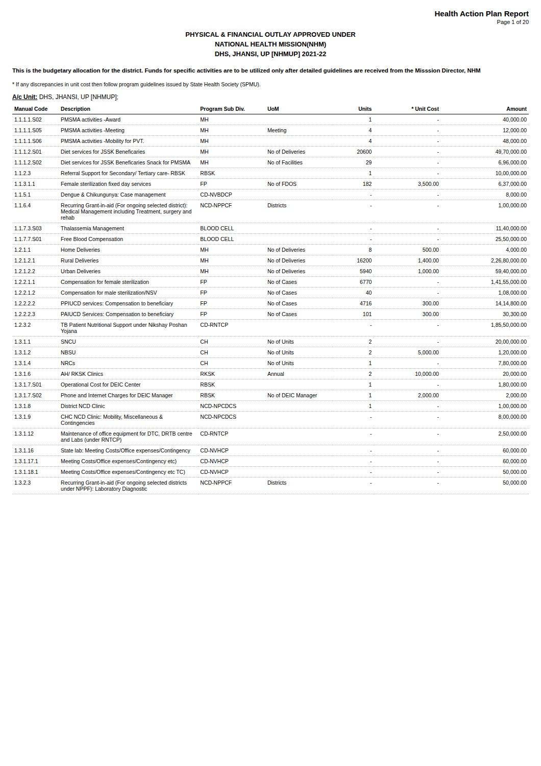Health Action Plan Report
Page 1 of 20
PHYSICAL & FINANCIAL OUTLAY APPROVED UNDER
NATIONAL HEALTH MISSION(NHM)
DHS, JHANSI, UP [NHMUP] 2021-22
This is the budgetary allocation for the district. Funds for specific activities are to be utilized only after detailed guidelines are received from the Misssion Director, NHM
* If any discrepancies in unit cost then follow program guidelines issued by State Health Society (SPMU).
A/c Unit: DHS, JHANSI, UP [NHMUP];
| Manual Code | Description | Program Sub Div. | UoM | Units | * Unit Cost | Amount |
| --- | --- | --- | --- | --- | --- | --- |
| 1.1.1.1.S02 | PMSMA activities -Award | MH | | 1 | - | 40,000.00 |
| 1.1.1.1.S05 | PMSMA activities -Meeting | MH | Meeting | 4 | - | 12,000.00 |
| 1.1.1.1.S06 | PMSMA activities -Mobility for PVT. | MH | | 4 | - | 48,000.00 |
| 1.1.1.2.S01 | Diet services for JSSK Beneficaries | MH | No of Deliveries | 20600 | - | 49,70,000.00 |
| 1.1.1.2.S02 | Diet services for JSSK Beneficaries Snack for PMSMA | MH | No of Facilities | 29 | - | 6,96,000.00 |
| 1.1.2.3 | Referral Support for Secondary/ Tertiary care- RBSK | RBSK | | 1 | - | 10,00,000.00 |
| 1.1.3.1.1 | Female sterilization fixed day services | FP | No of FDOS | 182 | 3,500.00 | 6,37,000.00 |
| 1.1.5.1 | Dengue & Chikungunya: Case management | CD-NVBDCP | | - | - | 8,000.00 |
| 1.1.6.4 | Recurring Grant-in-aid (For ongoing selected district): Medical Management including Treatment, surgery and rehab | NCD-NPPCF | Districts | - | - | 1,00,000.00 |
| 1.1.7.3.S03 | Thalassemia Management | BLOOD CELL | | - | - | 11,40,000.00 |
| 1.1.7.7.S01 | Free Blood Compensation | BLOOD CELL | | - | - | 25,50,000.00 |
| 1.2.1.1 | Home Deliveries | MH | No of Deliveries | 8 | 500.00 | 4,000.00 |
| 1.2.1.2.1 | Rural Deliveries | MH | No of Deliveries | 16200 | 1,400.00 | 2,26,80,000.00 |
| 1.2.1.2.2 | Urban Deliveries | MH | No of Deliveries | 5940 | 1,000.00 | 59,40,000.00 |
| 1.2.2.1.1 | Compensation for female sterilization | FP | No of Cases | 6770 | - | 1,41,55,000.00 |
| 1.2.2.1.2 | Compensation for male sterilization/NSV | FP | No of Cases | 40 | - | 1,08,000.00 |
| 1.2.2.2.2 | PPIUCD services: Compensation to beneficiary | FP | No of Cases | 4716 | 300.00 | 14,14,800.00 |
| 1.2.2.2.3 | PAIUCD Services: Compensation to beneficiary | FP | No of Cases | 101 | 300.00 | 30,300.00 |
| 1.2.3.2 | TB Patient Nutritional Support under Nikshay Poshan Yojana | CD-RNTCP | | - | - | 1,85,50,000.00 |
| 1.3.1.1 | SNCU | CH | No of Units | 2 | - | 20,00,000.00 |
| 1.3.1.2 | NBSU | CH | No of Units | 2 | 5,000.00 | 1,20,000.00 |
| 1.3.1.4 | NRCs | CH | No of Units | 1 | - | 7,80,000.00 |
| 1.3.1.6 | AH/ RKSK Clinics | RKSK | Annual | 2 | 10,000.00 | 20,000.00 |
| 1.3.1.7.S01 | Operational Cost for DEIC Center | RBSK | | 1 | - | 1,80,000.00 |
| 1.3.1.7.S02 | Phone and Internet Charges for DEIC Manager | RBSK | No of DEIC Manager | 1 | 2,000.00 | 2,000.00 |
| 1.3.1.8 | District NCD Clinic | NCD-NPCDCS | | 1 | - | 1,00,000.00 |
| 1.3.1.9 | CHC NCD Clinic: Mobility, Miscellaneous & Contingencies | NCD-NPCDCS | | - | - | 8,00,000.00 |
| 1.3.1.12 | Maintenance of office equipment for DTC, DRTB centre and Labs (under RNTCP) | CD-RNTCP | | - | - | 2,50,000.00 |
| 1.3.1.16 | State lab: Meeting Costs/Office expenses/Contingency | CD-NVHCP | | - | - | 60,000.00 |
| 1.3.1.17.1 | Meeting Costs/Office expenses/Contingency etc) | CD-NVHCP | | - | - | 60,000.00 |
| 1.3.1.18.1 | Meeting Costs/Office expenses/Contingency etc TC) | CD-NVHCP | | - | - | 50,000.00 |
| 1.3.2.3 | Recurring Grant-in-aid (For ongoing selected districts under NPPF): Laboratory Diagnostic | NCD-NPPCF | Districts | - | - | 50,000.00 |